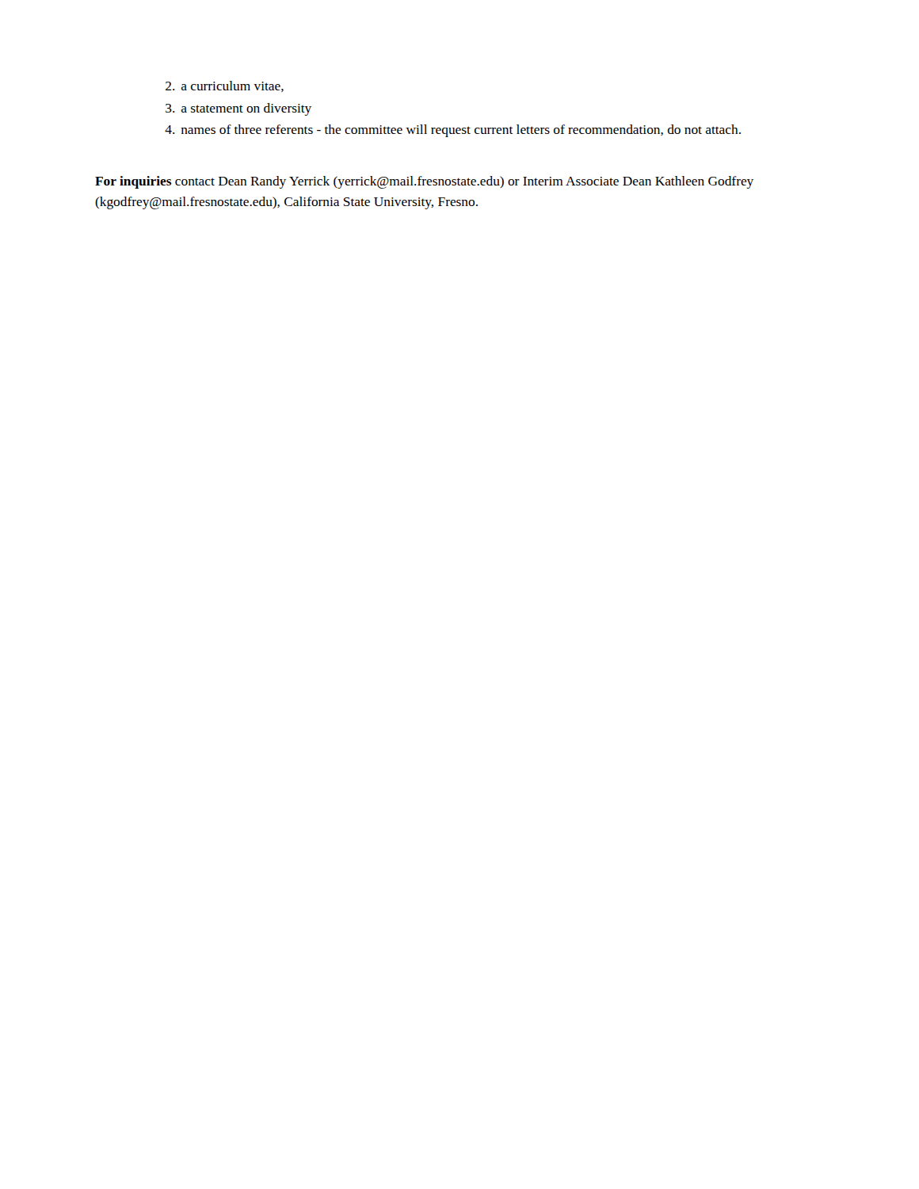a curriculum vitae,
a statement on diversity
names of three referents - the committee will request current letters of recommendation, do not attach.
For inquiries contact Dean Randy Yerrick (yerrick@mail.fresnostate.edu) or Interim Associate Dean Kathleen Godfrey (kgodfrey@mail.fresnostate.edu), California State University, Fresno.